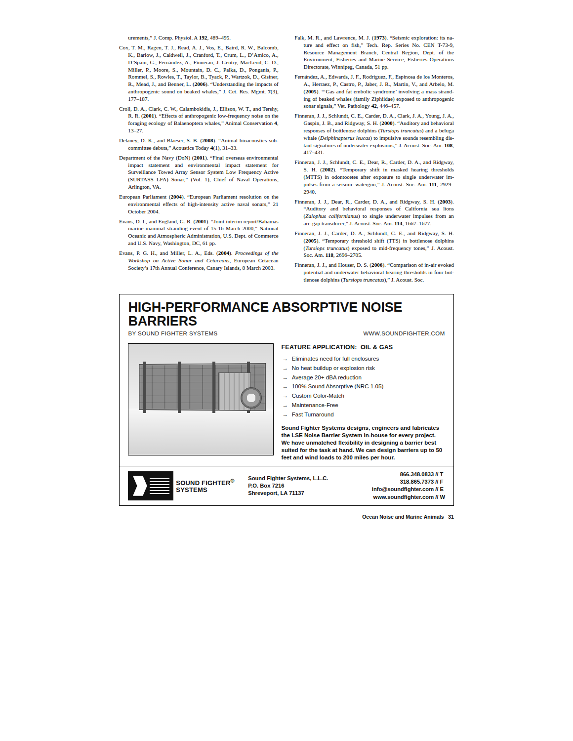urements,” J. Comp. Physiol. A 192, 489–495.
Cox, T. M., Ragen, T. J., Read, A. J., Vos, E., Baird, R. W., Balcomb, K., Barlow, J., Caldwell, J., Cranford, T., Crum, L., D’Amico, A., D’Spain, G., Fernández, A., Finneran, J. Gentry, MacLeod, C. D., Miller, P., Moore, S., Mountain, D. C., Palka, D., Ponganis, P., Rommel, S., Rowles, T., Taylor, B., Tyack, P., Wartzok, D., Gisiner, R., Mead, J., and Benner, L. (2006). “Understanding the impacts of anthropogenic sound on beaked whales,” J. Cet. Res. Mgmt. 7(3), 177–187.
Croll, D. A., Clark, C. W., Calambokidis, J., Ellison, W. T., and Tershy, R. R. (2001). “Effects of anthropogenic low-frequency noise on the foraging ecology of Balaenoptera whales,” Animal Conservation 4, 13–27.
Delaney, D. K., and Blaeser, S. B. (2008). “Animal bioacoustics subcommittee debuts,” Acoustics Today 4(1), 31–33.
Department of the Navy (DoN) (2001). “Final overseas environmental impact statement and environmental impact statement for Surveillance Towed Array Sensor System Low Frequency Active (SURTASS LFA) Sonar,” (Vol. 1), Chief of Naval Operations, Arlington, VA.
European Parliament (2004). “European Parliament resolution on the environmental effects of high-intensity active naval sonars,” 21 October 2004.
Evans, D. I., and England, G. R. (2001). “Joint interim report/Bahamas marine mammal stranding event of 15-16 March 2000,” National Oceanic and Atmospheric Administration, U.S. Dept. of Commerce and U.S. Navy, Washington, DC, 61 pp.
Evans, P. G. H., and Miller, L. A., Eds. (2004). Proceedings of the Workshop on Active Sonar and Cetaceans, European Cetacean Society’s 17th Annual Conference, Canary Islands, 8 March 2003.
Falk, M. R., and Lawrence, M. J. (1973). “Seismic exploration: its nature and effect on fish,” Tech. Rep. Series No. CEN T-73-9, Resource Management Branch, Central Region, Dept. of the Environment, Fisheries and Marine Service, Fisheries Operations Directorate, Winnipeg, Canada, 51 pp.
Fernández, A., Edwards, J. F., Rodriguez, F., Espinosa de los Monteros, A., Herraez, P., Castro, P., Jaber, J. R., Martin, V., and Arbelo, M. (2005). “‘Gas and fat embolic syndrome’ involving a mass stranding of beaked whales (family Ziphiidae) exposed to anthropogenic sonar signals,” Vet. Pathology 42, 446–457.
Finneran, J. J., Schlundt, C. E., Carder, D. A., Clark, J. A., Young, J. A., Gaspin, J. B., and Ridgway, S. H. (2000). “Auditory and behavioral responses of bottlenose dolphins (Tursiops truncatus) and a beluga whale (Delphinapterus leucas) to impulsive sounds resembling distant signatures of underwater explosions,” J. Acoust. Soc. Am. 108, 417–431.
Finneran, J. J., Schlundt, C. E., Dear, R., Carder, D. A., and Ridgway, S. H. (2002). “Temporary shift in masked hearing thresholds (MTTS) in odontocetes after exposure to single underwater impulses from a seismic watergun,” J. Acoust. Soc. Am. 111, 2929–2940.
Finneran, J. J., Dear, R., Carder, D. A., and Ridgway, S. H. (2003). “Auditory and behavioral responses of California sea lions (Zalophus californianus) to single underwater impulses from an arc-gap transducer,” J. Acoust. Soc. Am. 114, 1667–1677.
Finneran, J. J., Carder, D. A., Schlundt, C. E., and Ridgway, S. H. (2005). “Temporary threshold shift (TTS) in bottlenose dolphins (Tursiops truncatus) exposed to mid-frequency tones,” J. Acoust. Soc. Am. 118, 2696–2705.
Finneran, J. J., and Houser, D. S. (2006). “Comparison of in-air evoked potential and underwater behavioral hearing thresholds in four bottlenose dolphins (Tursiops truncatus),” J. Acoust. Soc.
HIGH-PERFORMANCE ABSORPTIVE NOISE BARRIERS
BY SOUND FIGHTER SYSTEMS WWW.SOUNDFIGHTER.COM
FEATURE APPLICATION: OIL & GAS
Eliminates need for full enclosures
No heat buildup or explosion risk
Average 20+ dBA reduction
100% Sound Absorptive (NRC 1.05)
Custom Color-Match
Maintenance-Free
Fast Turnaround
Sound Fighter Systems designs, engineers and fabricates the LSE Noise Barrier System in-house for every project. We have unmatched flexibility in designing a barrier best suited for the task at hand. We can design barriers up to 50 feet and wind loads to 200 miles per hour.
SOUND FIGHTER®SYSTEMS
Sound Fighter Systems, L.L.C.
P.O. Box 7216
Shreveport, LA 71137
866.348.0833 // T
318.865.7373 // F
info@soundfighter.com // E
www.soundfighter.com // W
Ocean Noise and Marine Animals 31